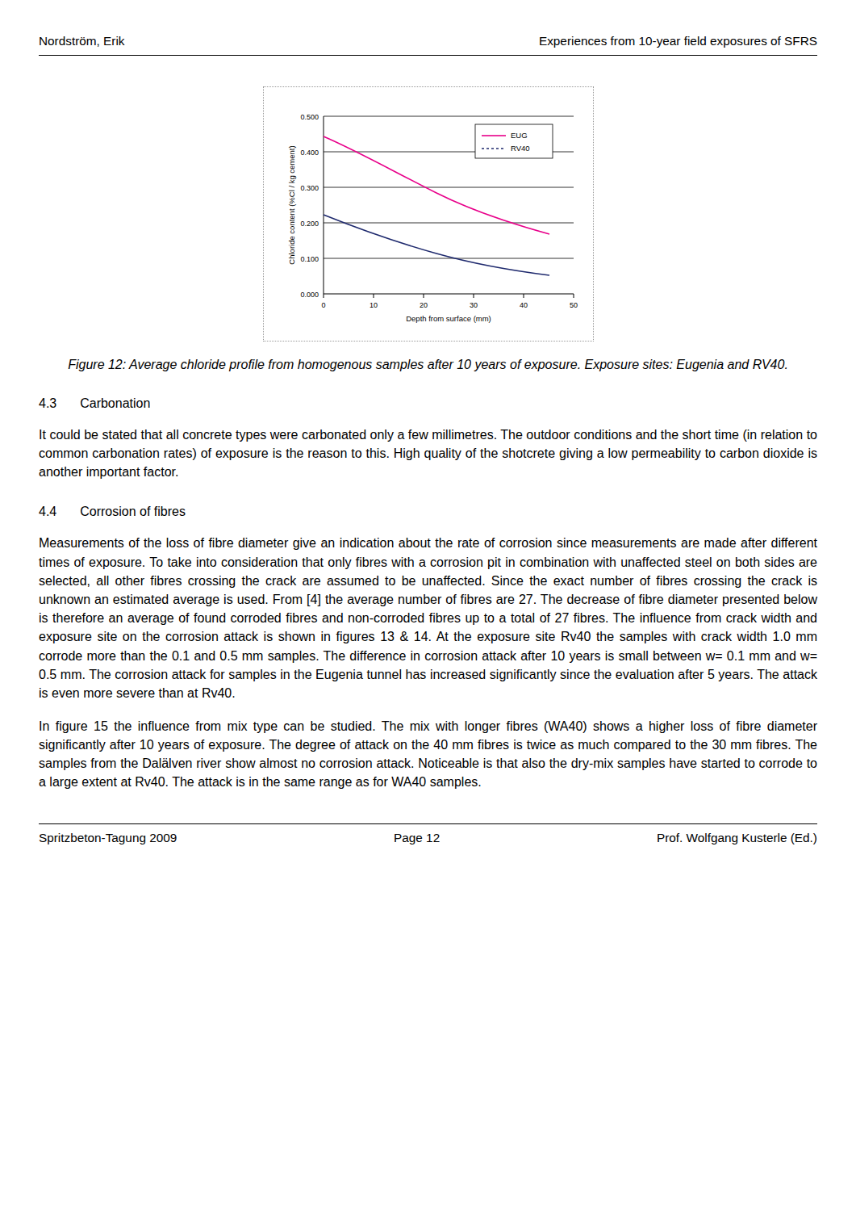Nordström, Erik Experiences from 10-year field exposures of SFRS
0.500 0.400 0.300 0.200 0.100 0.000 0 10 20 30 40 50 Depth from surface (mm) Chloride content (%Cl / kg cement) EUG RV40
Figure 12: Average chloride profile from homogenous samples after 10 years of exposure. Exposure sites: Eugenia and RV40.
4.3 Carbonation
It could be stated that all concrete types were carbonated only a few millimetres. The outdoor conditions and the short time (in relation to common carbonation rates) of exposure is the reason to this. High quality of the shotcrete giving a low permeability to carbon dioxide is another important factor.
4.4 Corrosion of fibres
Measurements of the loss of fibre diameter give an indication about the rate of corrosion since measurements are made after different times of exposure. To take into consideration that only fibres with a corrosion pit in combination with unaffected steel on both sides are selected, all other fibres crossing the crack are assumed to be unaffected. Since the exact number of fibres crossing the crack is unknown an estimated average is used. From [4] the average number of fibres are 27. The decrease of fibre diameter presented below is therefore an average of found corroded fibres and non-corroded fibres up to a total of 27 fibres. The influence from crack width and exposure site on the corrosion attack is shown in figures 13 & 14. At the exposure site Rv40 the samples with crack width 1.0 mm corrode more than the 0.1 and 0.5 mm samples. The difference in corrosion attack after 10 years is small between w= 0.1 mm and w= 0.5 mm. The corrosion attack for samples in the Eugenia tunnel has increased significantly since the evaluation after 5 years. The attack is even more severe than at Rv40.
In figure 15 the influence from mix type can be studied. The mix with longer fibres (WA40) shows a higher loss of fibre diameter significantly after 10 years of exposure. The degree of attack on the 40 mm fibres is twice as much compared to the 30 mm fibres. The samples from the Dalälven river show almost no corrosion attack. Noticeable is that also the dry-mix samples have started to corrode to a large extent at Rv40. The attack is in the same range as for WA40 samples.
Spritzbeton-Tagung 2009 Page 12 Prof. Wolfgang Kusterle (Ed.)